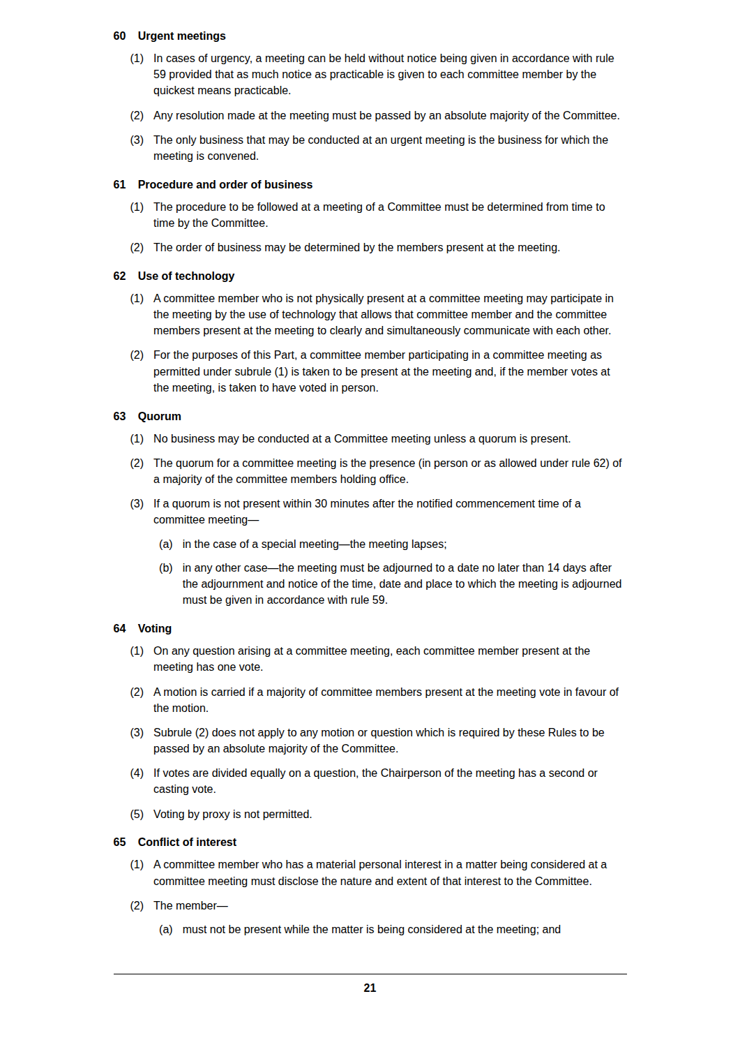60 Urgent meetings
(1) In cases of urgency, a meeting can be held without notice being given in accordance with rule 59 provided that as much notice as practicable is given to each committee member by the quickest means practicable.
(2) Any resolution made at the meeting must be passed by an absolute majority of the Committee.
(3) The only business that may be conducted at an urgent meeting is the business for which the meeting is convened.
61 Procedure and order of business
(1) The procedure to be followed at a meeting of a Committee must be determined from time to time by the Committee.
(2) The order of business may be determined by the members present at the meeting.
62 Use of technology
(1) A committee member who is not physically present at a committee meeting may participate in the meeting by the use of technology that allows that committee member and the committee members present at the meeting to clearly and simultaneously communicate with each other.
(2) For the purposes of this Part, a committee member participating in a committee meeting as permitted under subrule (1) is taken to be present at the meeting and, if the member votes at the meeting, is taken to have voted in person.
63 Quorum
(1) No business may be conducted at a Committee meeting unless a quorum is present.
(2) The quorum for a committee meeting is the presence (in person or as allowed under rule 62) of a majority of the committee members holding office.
(3) If a quorum is not present within 30 minutes after the notified commencement time of a committee meeting—
(a) in the case of a special meeting—the meeting lapses;
(b) in any other case—the meeting must be adjourned to a date no later than 14 days after the adjournment and notice of the time, date and place to which the meeting is adjourned must be given in accordance with rule 59.
64 Voting
(1) On any question arising at a committee meeting, each committee member present at the meeting has one vote.
(2) A motion is carried if a majority of committee members present at the meeting vote in favour of the motion.
(3) Subrule (2) does not apply to any motion or question which is required by these Rules to be passed by an absolute majority of the Committee.
(4) If votes are divided equally on a question, the Chairperson of the meeting has a second or casting vote.
(5) Voting by proxy is not permitted.
65 Conflict of interest
(1) A committee member who has a material personal interest in a matter being considered at a committee meeting must disclose the nature and extent of that interest to the Committee.
(2) The member—
(a) must not be present while the matter is being considered at the meeting; and
21